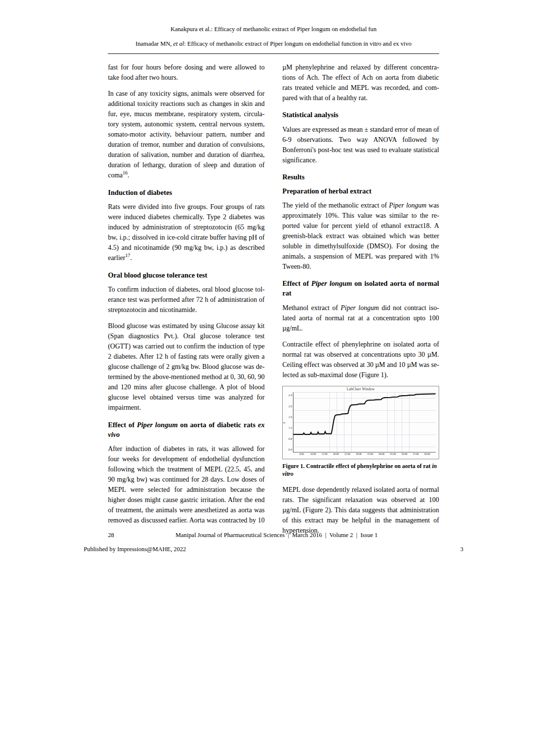Kanakpura et al.: Efficacy of methanolic extract of Piper longum on endothelial fun
Inamadar MN, et al: Efficacy of methanolic extract of Piper longum on endothelial function in vitro and ex vivo
fast for four hours before dosing and were allowed to take food after two hours.
In case of any toxicity signs, animals were observed for additional toxicity reactions such as changes in skin and fur, eye, mucus membrane, respiratory system, circulatory system, autonomic system, central nervous system, somato-motor activity, behaviour pattern, number and duration of tremor, number and duration of convulsions, duration of salivation, number and duration of diarrhea, duration of lethargy, duration of sleep and duration of coma16.
Induction of diabetes
Rats were divided into five groups. Four groups of rats were induced diabetes chemically. Type 2 diabetes was induced by administration of streptozotocin (65 mg/kg bw, i.p.; dissolved in ice-cold citrate buffer having pH of 4.5) and nicotinamide (90 mg/kg bw, i.p.) as described earlier17.
Oral blood glucose tolerance test
To confirm induction of diabetes, oral blood glucose tolerance test was performed after 72 h of administration of streptozotocin and nicotinamide.
Blood glucose was estimated by using Glucose assay kit (Span diagnostics Pvt.). Oral glucose tolerance test (OGTT) was carried out to confirm the induction of type 2 diabetes. After 12 h of fasting rats were orally given a glucose challenge of 2 gm/kg bw. Blood glucose was determined by the above-mentioned method at 0, 30, 60, 90 and 120 mins after glucose challenge. A plot of blood glucose level obtained versus time was analyzed for impairment.
Effect of Piper longum on aorta of diabetic rats ex vivo
After induction of diabetes in rats, it was allowed for four weeks for development of endothelial dysfunction following which the treatment of MEPL (22.5, 45, and 90 mg/kg bw) was continued for 28 days. Low doses of MEPL were selected for administration because the higher doses might cause gastric irritation. After the end of treatment, the animals were anesthetized as aorta was removed as discussed earlier. Aorta was contracted by 10 µM phenylephrine and relaxed by different concentrations of Ach. The effect of Ach on aorta from diabetic rats treated vehicle and MEPL was recorded, and compared with that of a healthy rat.
Statistical analysis
Values are expressed as mean ± standard error of mean of 6-9 observations. Two way ANOVA followed by Bonferroni's post-hoc test was used to evaluate statistical significance.
Results
Preparation of herbal extract
The yield of the methanolic extract of Piper longum was approximately 10%. This value was similar to the reported value for percent yield of ethanol extract18. A greenish-black extract was obtained which was better soluble in dimethylsulfoxide (DMSO). For dosing the animals, a suspension of MEPL was prepared with 1% Tween-80.
Effect of Piper longum on isolated aorta of normal rat
Methanol extract of Piper longum did not contract isolated aorta of normal rat at a concentration upto 100 µg/mL.
Contractile effect of phenylephrine on isolated aorta of normal rat was observed at concentrations upto 30 µM. Ceiling effect was observed at 30 µM and 10 µM was selected as sub-maximal dose (Figure 1).
LabChart Window
2.4 2.0 1.6 1.2 0.8 0.4
g
0:00 10:00 15:00 20:00 25:00 30:00 35:00 40:00 45:00 50:00 55:00 60:00
Figure 1. Contractile effect of phenylephrine on aorta of rat in vitro
MEPL dose dependently relaxed isolated aorta of normal rats. The significant relaxation was observed at 100 µg/mL (Figure 2). This data suggests that administration of this extract may be helpful in the management of hypertension.
28
Manipal Journal of Pharmaceutical Sciences | March 2016 | Volume 2 | Issue 1
Published by Impressions@MAHE, 2022
3